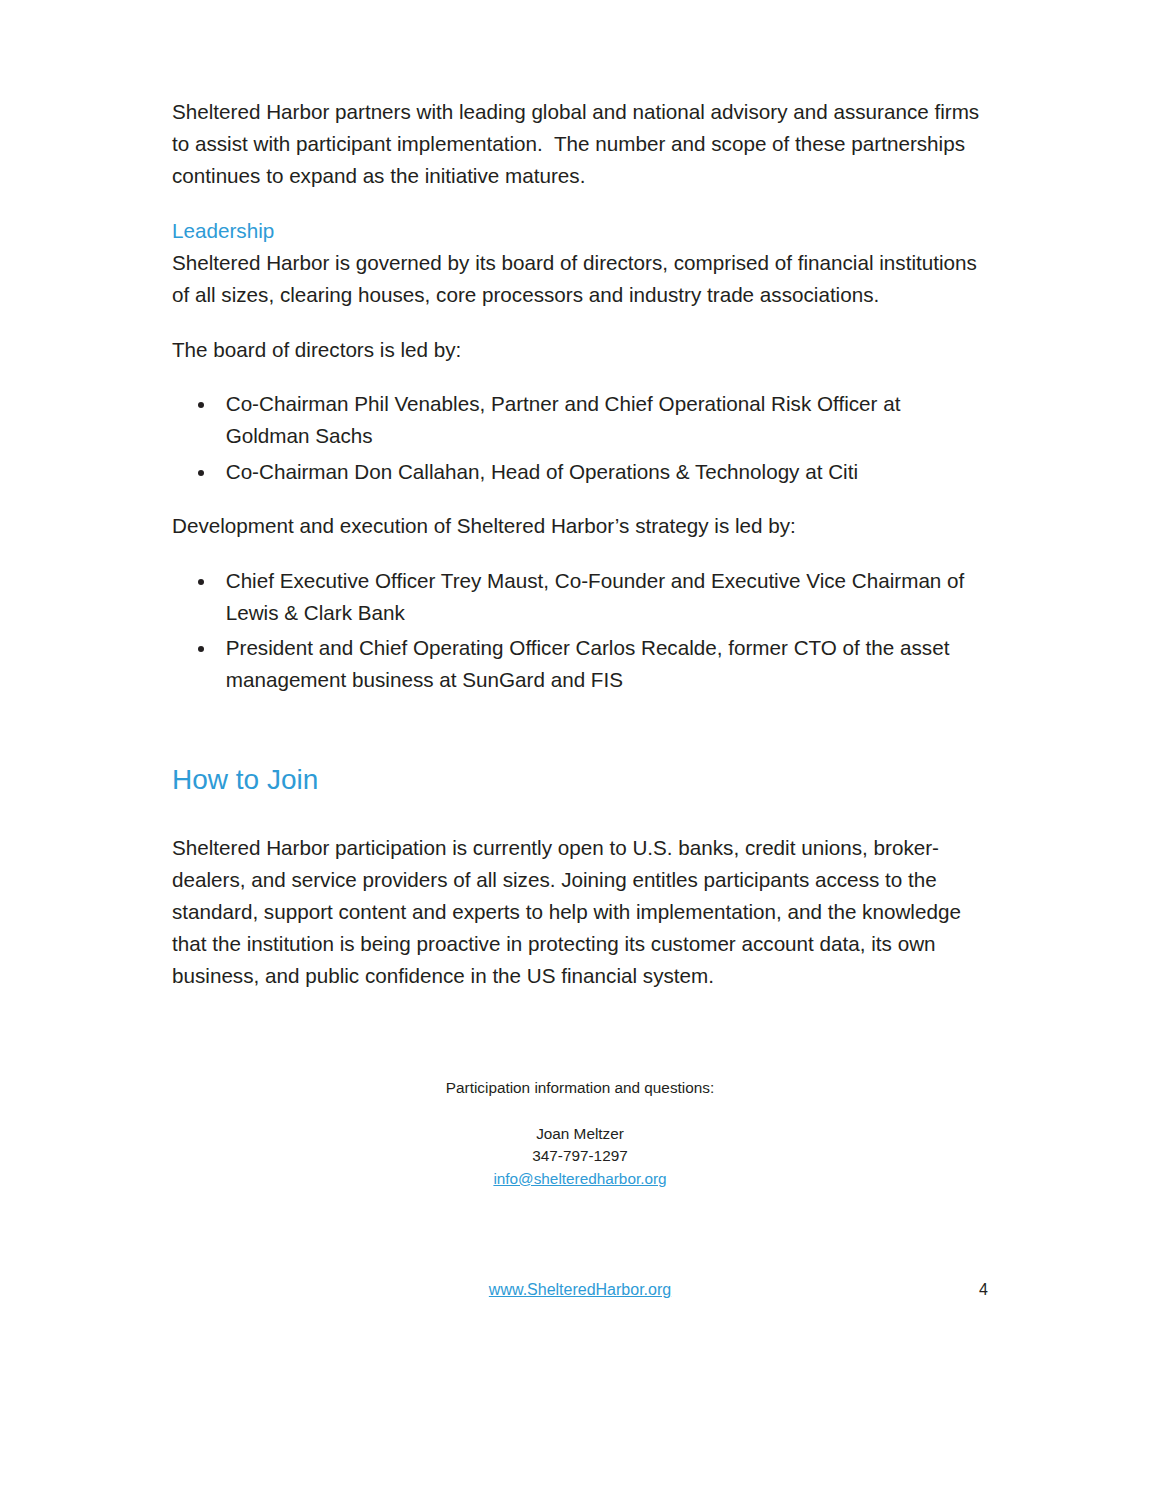Sheltered Harbor partners with leading global and national advisory and assurance firms to assist with participant implementation. The number and scope of these partnerships continues to expand as the initiative matures.
Leadership
Sheltered Harbor is governed by its board of directors, comprised of financial institutions of all sizes, clearing houses, core processors and industry trade associations.
The board of directors is led by:
Co-Chairman Phil Venables, Partner and Chief Operational Risk Officer at Goldman Sachs
Co-Chairman Don Callahan, Head of Operations & Technology at Citi
Development and execution of Sheltered Harbor’s strategy is led by:
Chief Executive Officer Trey Maust, Co-Founder and Executive Vice Chairman of Lewis & Clark Bank
President and Chief Operating Officer Carlos Recalde, former CTO of the asset management business at SunGard and FIS
How to Join
Sheltered Harbor participation is currently open to U.S. banks, credit unions, broker-dealers, and service providers of all sizes. Joining entitles participants access to the standard, support content and experts to help with implementation, and the knowledge that the institution is being proactive in protecting its customer account data, its own business, and public confidence in the US financial system.
Participation information and questions:
Joan Meltzer
347-797-1297
info@shelteredharbor.org
www.ShelteredHarbor.org 4